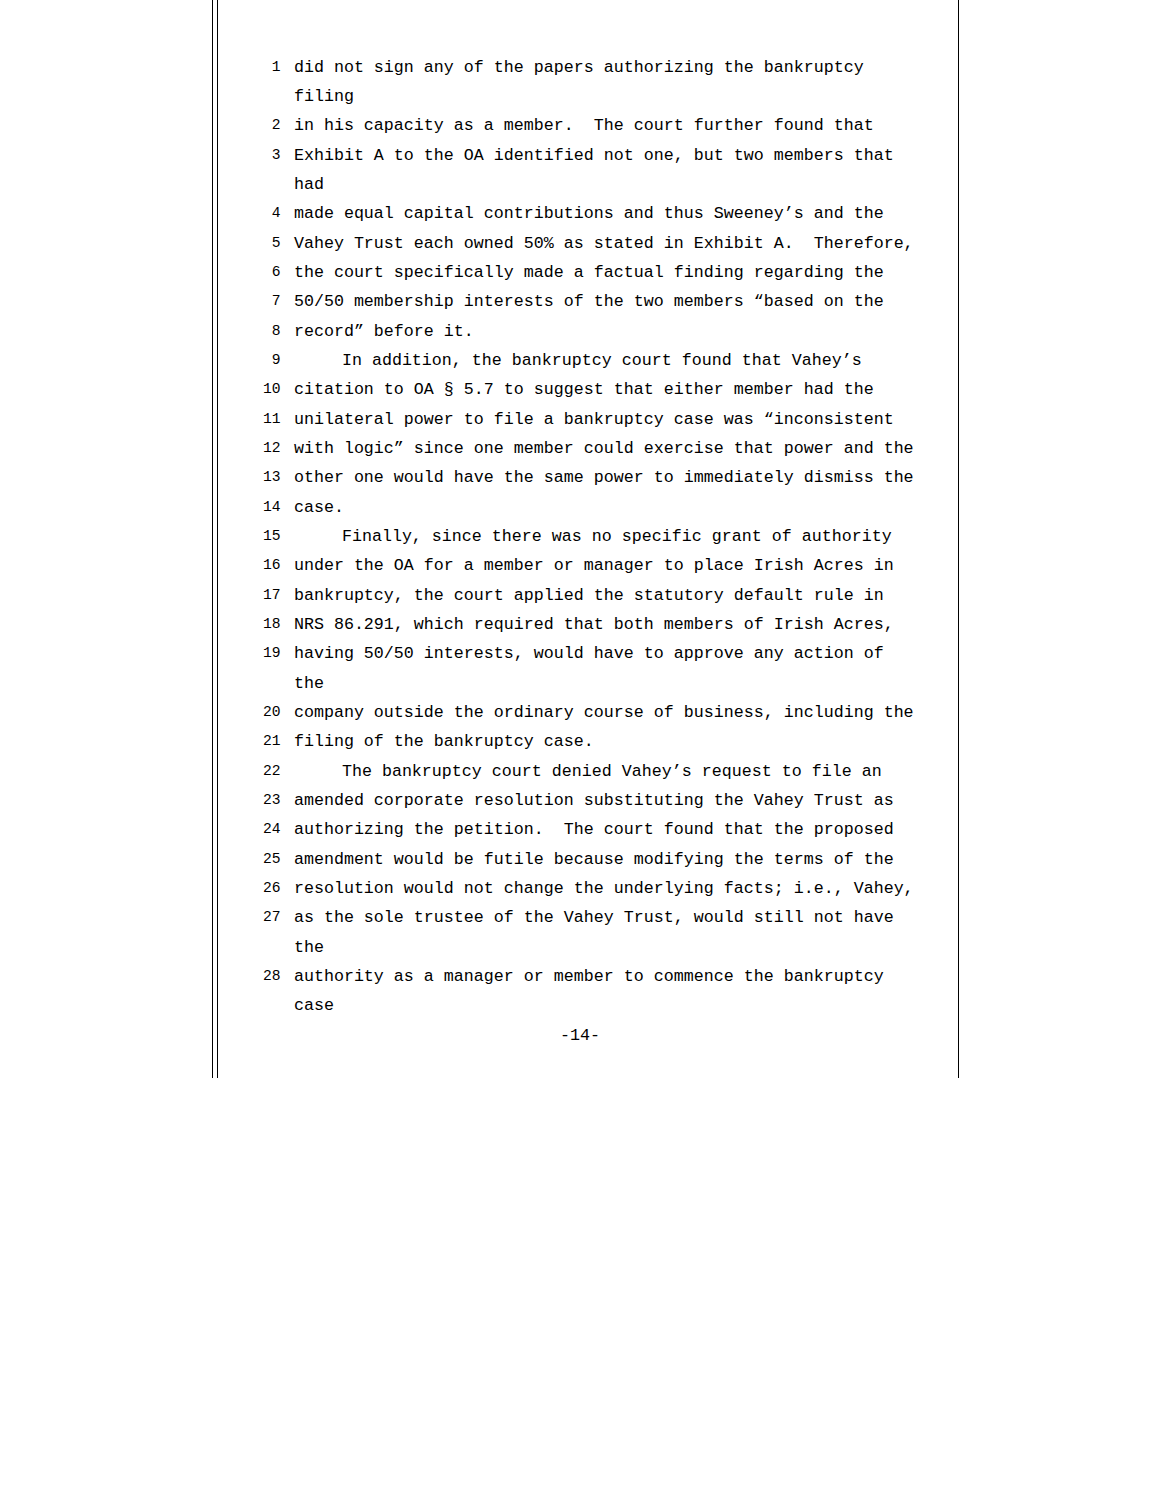did not sign any of the papers authorizing the bankruptcy filing
in his capacity as a member. The court further found that
Exhibit A to the OA identified not one, but two members that had
made equal capital contributions and thus Sweeney’s and the
Vahey Trust each owned 50% as stated in Exhibit A. Therefore,
the court specifically made a factual finding regarding the
50/50 membership interests of the two members “based on the
record” before it.
In addition, the bankruptcy court found that Vahey’s
citation to OA § 5.7 to suggest that either member had the
unilateral power to file a bankruptcy case was “inconsistent
with logic” since one member could exercise that power and the
other one would have the same power to immediately dismiss the
case.
Finally, since there was no specific grant of authority
under the OA for a member or manager to place Irish Acres in
bankruptcy, the court applied the statutory default rule in
NRS 86.291, which required that both members of Irish Acres,
having 50/50 interests, would have to approve any action of the
company outside the ordinary course of business, including the
filing of the bankruptcy case.
The bankruptcy court denied Vahey’s request to file an
amended corporate resolution substituting the Vahey Trust as
authorizing the petition. The court found that the proposed
amendment would be futile because modifying the terms of the
resolution would not change the underlying facts; i.e., Vahey,
as the sole trustee of the Vahey Trust, would still not have the
authority as a manager or member to commence the bankruptcy case
-14-